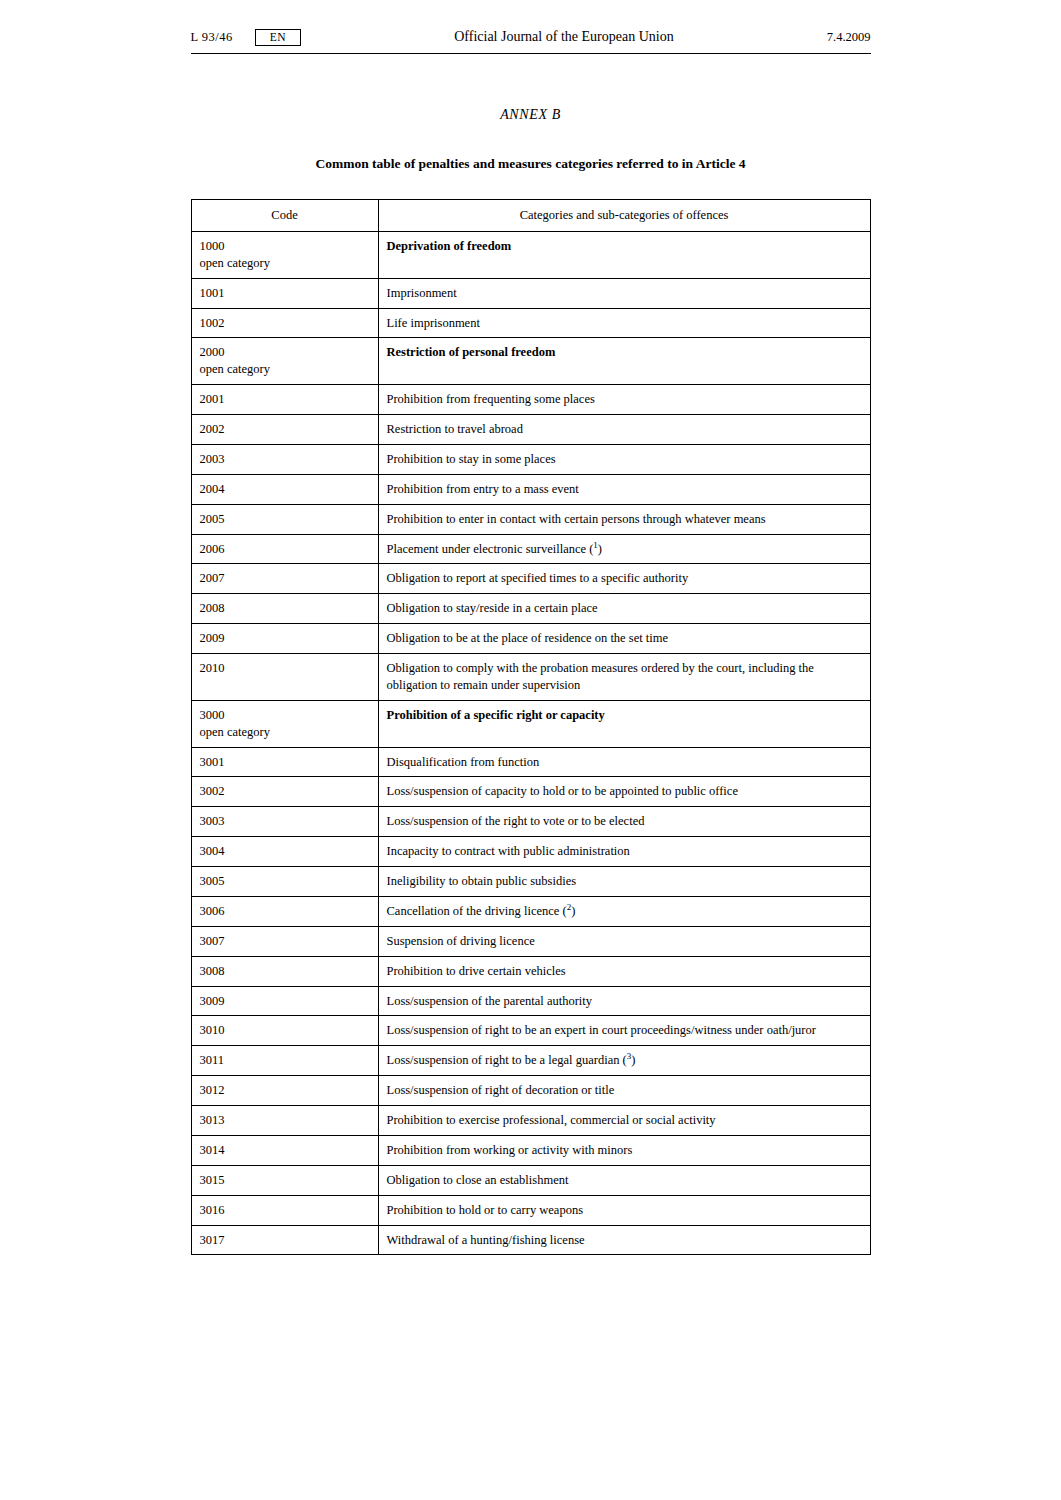L 93/46 EN
Official Journal of the European Union
7.4.2009
ANNEX B
Common table of penalties and measures categories referred to in Article 4
| Code | Categories and sub-categories of offences |
| --- | --- |
| 1000 open category | Deprivation of freedom |
| 1001 | Imprisonment |
| 1002 | Life imprisonment |
| 2000 open category | Restriction of personal freedom |
| 2001 | Prohibition from frequenting some places |
| 2002 | Restriction to travel abroad |
| 2003 | Prohibition to stay in some places |
| 2004 | Prohibition from entry to a mass event |
| 2005 | Prohibition to enter in contact with certain persons through whatever means |
| 2006 | Placement under electronic surveillance ( 1 ) |
| 2007 | Obligation to report at specified times to a specific authority |
| 2008 | Obligation to stay/reside in a certain place |
| 2009 | Obligation to be at the place of residence on the set time |
| 2010 | Obligation to comply with the probation measures ordered by the court, including the obligation to remain under supervision |
| 3000 open category | Prohibition of a specific right or capacity |
| 3001 | Disqualification from function |
| 3002 | Loss/suspension of capacity to hold or to be appointed to public office |
| 3003 | Loss/suspension of the right to vote or to be elected |
| 3004 | Incapacity to contract with public administration |
| 3005 | Ineligibility to obtain public subsidies |
| 3006 | Cancellation of the driving licence ( 2 ) |
| 3007 | Suspension of driving licence |
| 3008 | Prohibition to drive certain vehicles |
| 3009 | Loss/suspension of the parental authority |
| 3010 | Loss/suspension of right to be an expert in court proceedings/witness under oath/juror |
| 3011 | Loss/suspension of right to be a legal guardian ( 3 ) |
| 3012 | Loss/suspension of right of decoration or title |
| 3013 | Prohibition to exercise professional, commercial or social activity |
| 3014 | Prohibition from working or activity with minors |
| 3015 | Obligation to close an establishment |
| 3016 | Prohibition to hold or to carry weapons |
| 3017 | Withdrawal of a hunting/fishing license |